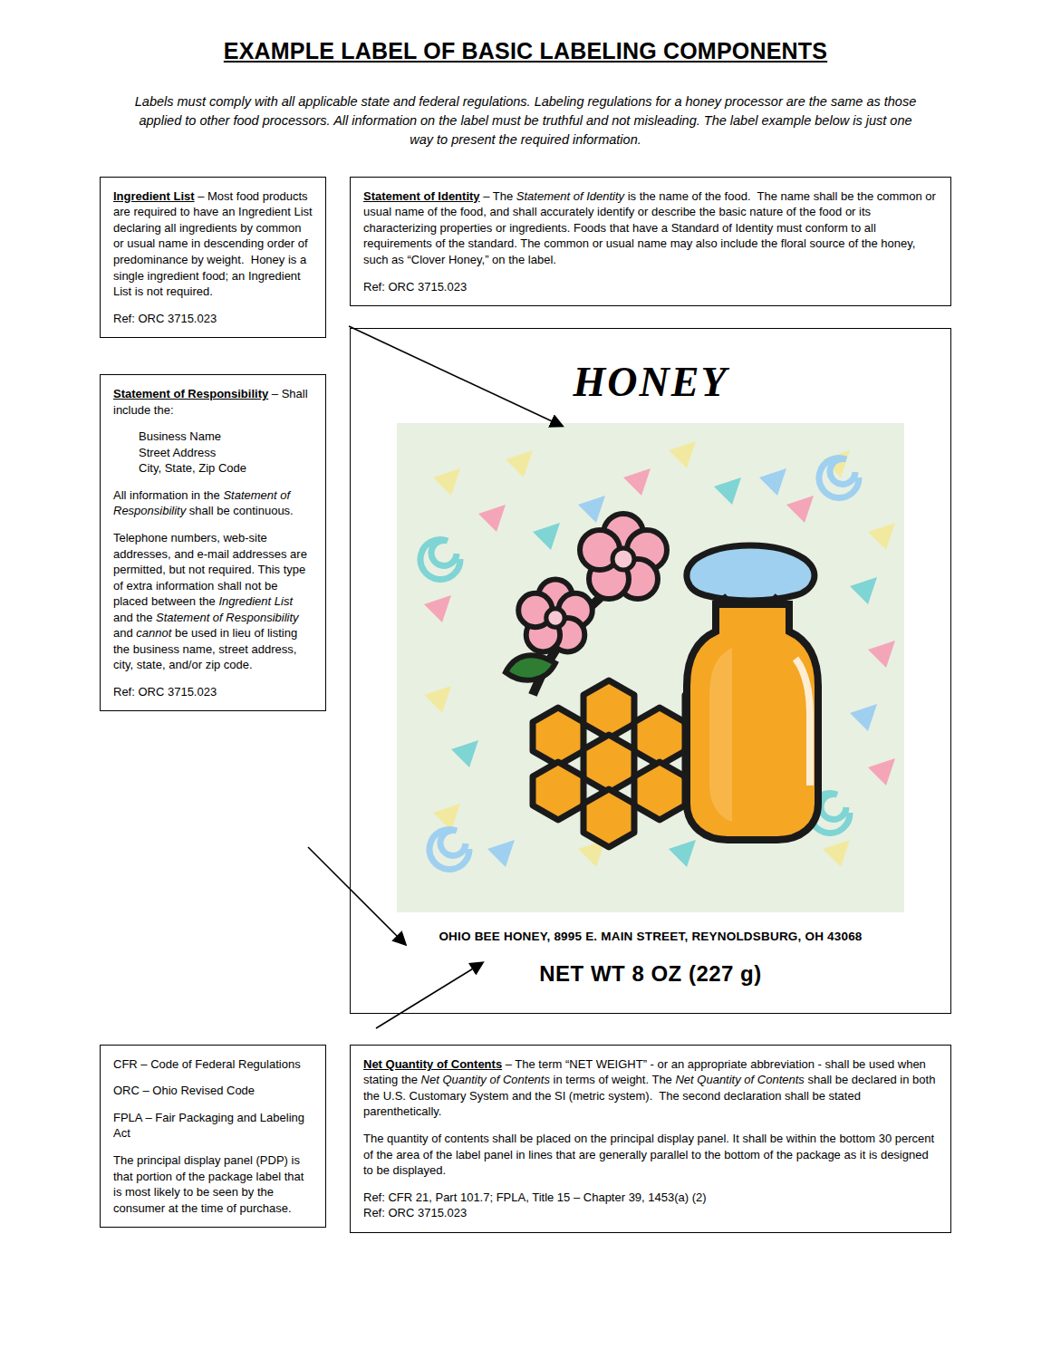EXAMPLE LABEL OF BASIC LABELING COMPONENTS
Labels must comply with all applicable state and federal regulations. Labeling regulations for a honey processor are the same as those applied to other food processors. All information on the label must be truthful and not misleading. The label example below is just one way to present the required information.
Ingredient List – Most food products are required to have an Ingredient List declaring all ingredients by common or usual name in descending order of predominance by weight. Honey is a single ingredient food; an Ingredient List is not required.
Ref: ORC 3715.023
Statement of Responsibility – Shall include the:
Business Name
Street Address
City, State, Zip Code
All information in the Statement of Responsibility shall be continuous.
Telephone numbers, web-site addresses, and e-mail addresses are permitted, but not required. This type of extra information shall not be placed between the Ingredient List and the Statement of Responsibility and cannot be used in lieu of listing the business name, street address, city, state, and/or zip code.
Ref: ORC 3715.023
Statement of Identity – The Statement of Identity is the name of the food. The name shall be the common or usual name of the food, and shall accurately identify or describe the basic nature of the food or its characterizing properties or ingredients. Foods that have a Standard of Identity must conform to all requirements of the standard. The common or usual name may also include the floral source of the honey, such as “Clover Honey,” on the label.
Ref: ORC 3715.023
HONEY
OHIO BEE HONEY, 8995 E. MAIN STREET, REYNOLDSBURG, OH 43068
NET WT 8 OZ (227 g)
CFR – Code of Federal Regulations
ORC – Ohio Revised Code
FPLA – Fair Packaging and Labeling Act
The principal display panel (PDP) is that portion of the package label that is most likely to be seen by the consumer at the time of purchase.
Net Quantity of Contents – The term “NET WEIGHT” - or an appropriate abbreviation - shall be used when stating the Net Quantity of Contents in terms of weight. The Net Quantity of Contents shall be declared in both the U.S. Customary System and the SI (metric system). The second declaration shall be stated parenthetically.
The quantity of contents shall be placed on the principal display panel. It shall be within the bottom 30 percent of the area of the label panel in lines that are generally parallel to the bottom of the package as it is designed to be displayed.
Ref: CFR 21, Part 101.7; FPLA, Title 15 – Chapter 39, 1453(a) (2)
Ref: ORC 3715.023